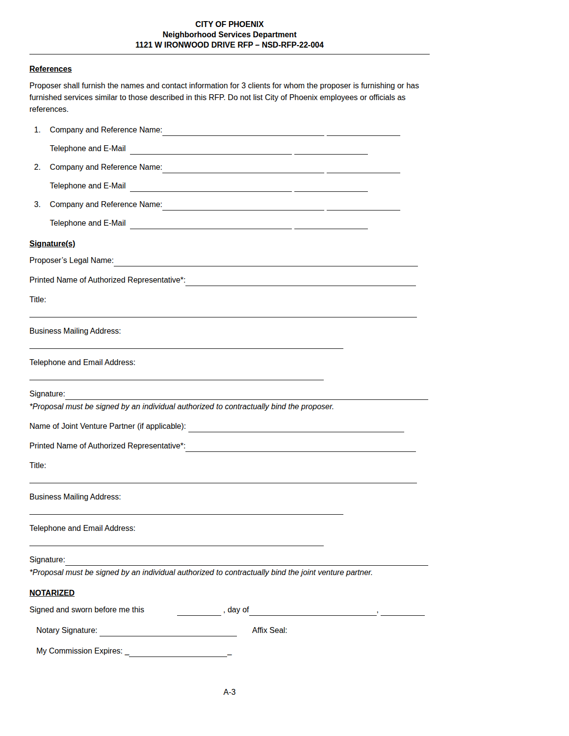CITY OF PHOENIX
Neighborhood Services Department
1121 W IRONWOOD DRIVE RFP – NSD-RFP-22-004
References
Proposer shall furnish the names and contact information for 3 clients for whom the proposer is furnishing or has furnished services similar to those described in this RFP. Do not list City of Phoenix employees or officials as references.
Company and Reference Name: Telephone and E-Mail
Company and Reference Name: Telephone and E-Mail
Company and Reference Name: Telephone and E-Mail
Signature(s)
Proposer’s Legal Name:
Printed Name of Authorized Representative*:
Title:
Business Mailing Address:
Telephone and Email Address:
Signature:
*Proposal must be signed by an individual authorized to contractually bind the proposer.
Name of Joint Venture Partner (if applicable):
Printed Name of Authorized Representative*:
Title:
Business Mailing Address:
Telephone and Email Address:
Signature:
*Proposal must be signed by an individual authorized to contractually bind the joint venture partner.
NOTARIZED
Signed and sworn before me this , day of ,
Notary Signature: Affix Seal:
My Commission Expires: _ _
A-3